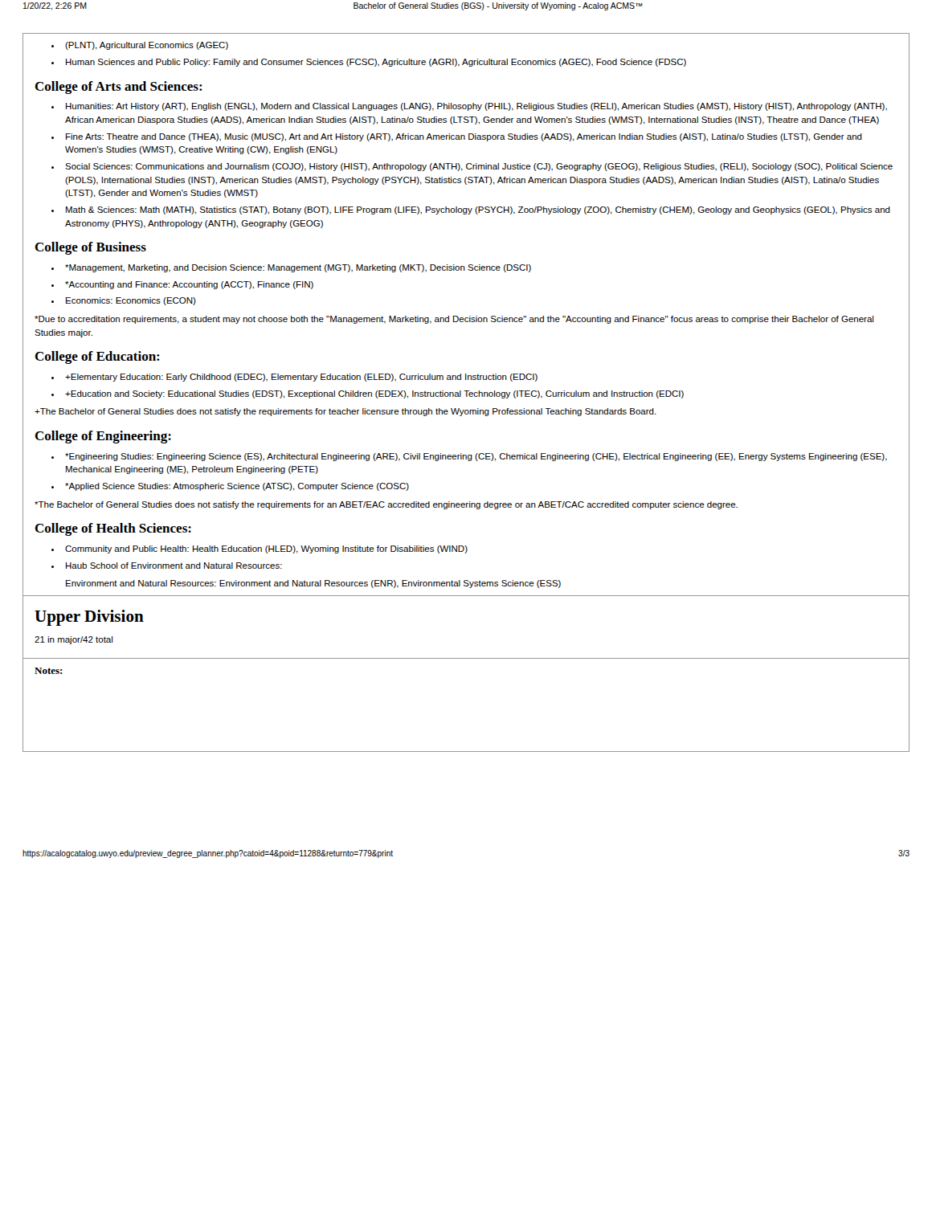1/20/22, 2:26 PM
Bachelor of General Studies (BGS) - University of Wyoming - Acalog ACMS™
(PLNT), Agricultural Economics (AGEC)
Human Sciences and Public Policy: Family and Consumer Sciences (FCSC), Agriculture (AGRI), Agricultural Economics (AGEC), Food Science (FDSC)
College of Arts and Sciences:
Humanities: Art History (ART), English (ENGL), Modern and Classical Languages (LANG), Philosophy (PHIL), Religious Studies (RELI), American Studies (AMST), History (HIST), Anthropology (ANTH), African American Diaspora Studies (AADS), American Indian Studies (AIST), Latina/o Studies (LTST), Gender and Women's Studies (WMST), International Studies (INST), Theatre and Dance (THEA)
Fine Arts: Theatre and Dance (THEA), Music (MUSC), Art and Art History (ART), African American Diaspora Studies (AADS), American Indian Studies (AIST), Latina/o Studies (LTST), Gender and Women's Studies (WMST), Creative Writing (CW), English (ENGL)
Social Sciences: Communications and Journalism (COJO), History (HIST), Anthropology (ANTH), Criminal Justice (CJ), Geography (GEOG), Religious Studies, (RELI), Sociology (SOC), Political Science (POLS), International Studies (INST), American Studies (AMST), Psychology (PSYCH), Statistics (STAT), African American Diaspora Studies (AADS), American Indian Studies (AIST), Latina/o Studies (LTST), Gender and Women's Studies (WMST)
Math & Sciences: Math (MATH), Statistics (STAT), Botany (BOT), LIFE Program (LIFE), Psychology (PSYCH), Zoo/Physiology (ZOO), Chemistry (CHEM), Geology and Geophysics (GEOL), Physics and Astronomy (PHYS), Anthropology (ANTH), Geography (GEOG)
College of Business
*Management, Marketing, and Decision Science: Management (MGT), Marketing (MKT), Decision Science (DSCI)
*Accounting and Finance: Accounting (ACCT), Finance (FIN)
Economics: Economics (ECON)
*Due to accreditation requirements, a student may not choose both the "Management, Marketing, and Decision Science" and the "Accounting and Finance" focus areas to comprise their Bachelor of General Studies major.
College of Education:
+Elementary Education: Early Childhood (EDEC), Elementary Education (ELED), Curriculum and Instruction (EDCI)
+Education and Society: Educational Studies (EDST), Exceptional Children (EDEX), Instructional Technology (ITEC), Curriculum and Instruction (EDCI)
+The Bachelor of General Studies does not satisfy the requirements for teacher licensure through the Wyoming Professional Teaching Standards Board.
College of Engineering:
*Engineering Studies: Engineering Science (ES), Architectural Engineering (ARE), Civil Engineering (CE), Chemical Engineering (CHE), Electrical Engineering (EE), Energy Systems Engineering (ESE), Mechanical Engineering (ME), Petroleum Engineering (PETE)
*Applied Science Studies: Atmospheric Science (ATSC), Computer Science (COSC)
*The Bachelor of General Studies does not satisfy the requirements for an ABET/EAC accredited engineering degree or an ABET/CAC accredited computer science degree.
College of Health Sciences:
Community and Public Health: Health Education (HLED), Wyoming Institute for Disabilities (WIND)
Haub School of Environment and Natural Resources:
Environment and Natural Resources: Environment and Natural Resources (ENR), Environmental Systems Science (ESS)
Upper Division
21 in major/42 total
Notes:
https://acalogcatalog.uwyo.edu/preview_degree_planner.php?catoid=4&poid=11288&returnto=779&print
3/3